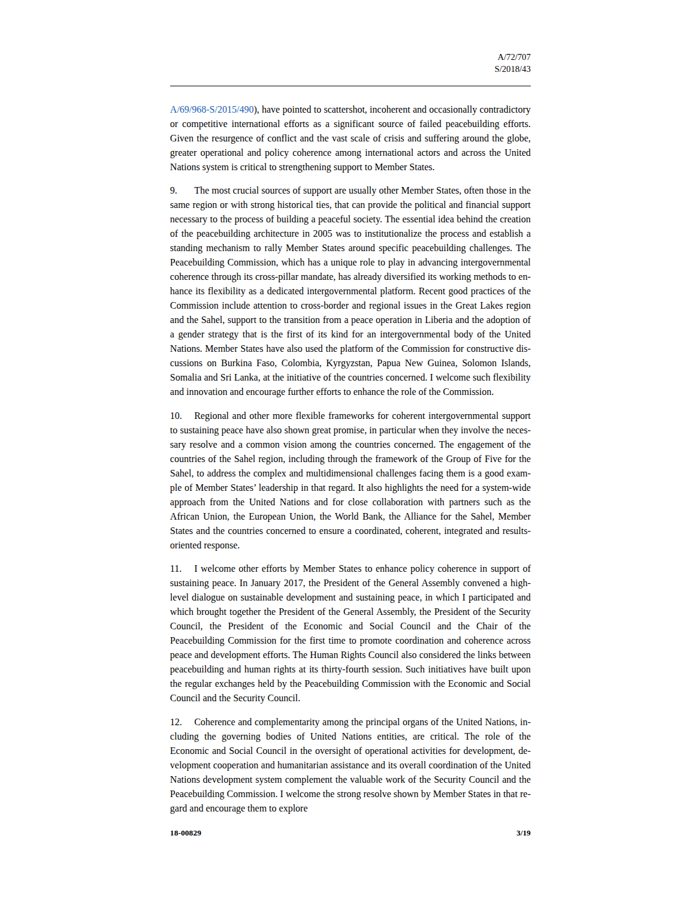A/72/707 S/2018/43
A/69/968-S/2015/490), have pointed to scattershot, incoherent and occasionally contradictory or competitive international efforts as a significant source of failed peacebuilding efforts. Given the resurgence of conflict and the vast scale of crisis and suffering around the globe, greater operational and policy coherence among international actors and across the United Nations system is critical to strengthening support to Member States.
9. The most crucial sources of support are usually other Member States, often those in the same region or with strong historical ties, that can provide the political and financial support necessary to the process of building a peaceful society. The essential idea behind the creation of the peacebuilding architecture in 2005 was to institutionalize the process and establish a standing mechanism to rally Member States around specific peacebuilding challenges. The Peacebuilding Commission, which has a unique role to play in advancing intergovernmental coherence through its cross-pillar mandate, has already diversified its working methods to enhance its flexibility as a dedicated intergovernmental platform. Recent good practices of the Commission include attention to cross-border and regional issues in the Great Lakes region and the Sahel, support to the transition from a peace operation in Liberia and the adoption of a gender strategy that is the first of its kind for an intergovernmental body of the United Nations. Member States have also used the platform of the Commission for constructive discussions on Burkina Faso, Colombia, Kyrgyzstan, Papua New Guinea, Solomon Islands, Somalia and Sri Lanka, at the initiative of the countries concerned. I welcome such flexibility and innovation and encourage further efforts to enhance the role of the Commission.
10. Regional and other more flexible frameworks for coherent intergovernmental support to sustaining peace have also shown great promise, in particular when they involve the necessary resolve and a common vision among the countries concerned. The engagement of the countries of the Sahel region, including through the framework of the Group of Five for the Sahel, to address the complex and multidimensional challenges facing them is a good example of Member States’ leadership in that regard. It also highlights the need for a system-wide approach from the United Nations and for close collaboration with partners such as the African Union, the European Union, the World Bank, the Alliance for the Sahel, Member States and the countries concerned to ensure a coordinated, coherent, integrated and results-oriented response.
11. I welcome other efforts by Member States to enhance policy coherence in support of sustaining peace. In January 2017, the President of the General Assembly convened a high-level dialogue on sustainable development and sustaining peace, in which I participated and which brought together the President of the General Assembly, the President of the Security Council, the President of the Economic and Social Council and the Chair of the Peacebuilding Commission for the first time to promote coordination and coherence across peace and development efforts. The Human Rights Council also considered the links between peacebuilding and human rights at its thirty-fourth session. Such initiatives have built upon the regular exchanges held by the Peacebuilding Commission with the Economic and Social Council and the Security Council.
12. Coherence and complementarity among the principal organs of the United Nations, including the governing bodies of United Nations entities, are critical. The role of the Economic and Social Council in the oversight of operational activities for development, development cooperation and humanitarian assistance and its overall coordination of the United Nations development system complement the valuable work of the Security Council and the Peacebuilding Commission. I welcome the strong resolve shown by Member States in that regard and encourage them to explore
18-00829 3/19